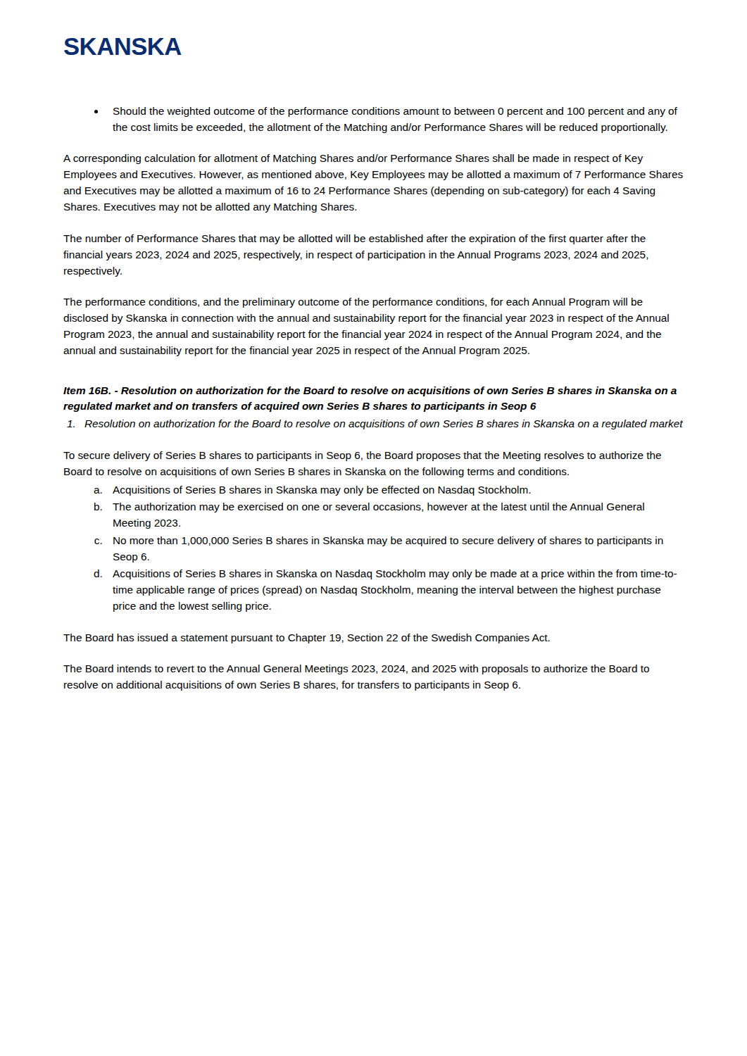SKANSKA
Should the weighted outcome of the performance conditions amount to between 0 percent and 100 percent and any of the cost limits be exceeded, the allotment of the Matching and/or Performance Shares will be reduced proportionally.
A corresponding calculation for allotment of Matching Shares and/or Performance Shares shall be made in respect of Key Employees and Executives. However, as mentioned above, Key Employees may be allotted a maximum of 7 Performance Shares and Executives may be allotted a maximum of 16 to 24 Performance Shares (depending on sub-category) for each 4 Saving Shares. Executives may not be allotted any Matching Shares.
The number of Performance Shares that may be allotted will be established after the expiration of the first quarter after the financial years 2023, 2024 and 2025, respectively, in respect of participation in the Annual Programs 2023, 2024 and 2025, respectively.
The performance conditions, and the preliminary outcome of the performance conditions, for each Annual Program will be disclosed by Skanska in connection with the annual and sustainability report for the financial year 2023 in respect of the Annual Program 2023, the annual and sustainability report for the financial year 2024 in respect of the Annual Program 2024, and the annual and sustainability report for the financial year 2025 in respect of the Annual Program 2025.
Item 16B. - Resolution on authorization for the Board to resolve on acquisitions of own Series B shares in Skanska on a regulated market and on transfers of acquired own Series B shares to participants in Seop 6
Resolution on authorization for the Board to resolve on acquisitions of own Series B shares in Skanska on a regulated market
To secure delivery of Series B shares to participants in Seop 6, the Board proposes that the Meeting resolves to authorize the Board to resolve on acquisitions of own Series B shares in Skanska on the following terms and conditions.
Acquisitions of Series B shares in Skanska may only be effected on Nasdaq Stockholm.
The authorization may be exercised on one or several occasions, however at the latest until the Annual General Meeting 2023.
No more than 1,000,000 Series B shares in Skanska may be acquired to secure delivery of shares to participants in Seop 6.
Acquisitions of Series B shares in Skanska on Nasdaq Stockholm may only be made at a price within the from time-to-time applicable range of prices (spread) on Nasdaq Stockholm, meaning the interval between the highest purchase price and the lowest selling price.
The Board has issued a statement pursuant to Chapter 19, Section 22 of the Swedish Companies Act.
The Board intends to revert to the Annual General Meetings 2023, 2024, and 2025 with proposals to authorize the Board to resolve on additional acquisitions of own Series B shares, for transfers to participants in Seop 6.